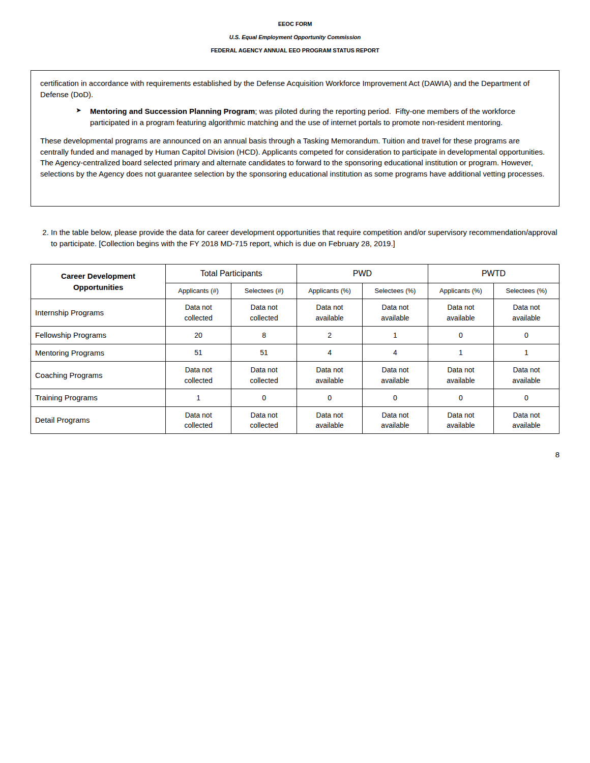EEOC FORM
U.S. Equal Employment Opportunity Commission
FEDERAL AGENCY ANNUAL EEO PROGRAM STATUS REPORT
certification in accordance with requirements established by the Defense Acquisition Workforce Improvement Act (DAWIA) and the Department of Defense (DoD).
Mentoring and Succession Planning Program; was piloted during the reporting period. Fifty-one members of the workforce participated in a program featuring algorithmic matching and the use of internet portals to promote non-resident mentoring.
These developmental programs are announced on an annual basis through a Tasking Memorandum. Tuition and travel for these programs are centrally funded and managed by Human Capitol Division (HCD). Applicants competed for consideration to participate in developmental opportunities. The Agency-centralized board selected primary and alternate candidates to forward to the sponsoring educational institution or program. However, selections by the Agency does not guarantee selection by the sponsoring educational institution as some programs have additional vetting processes.
In the table below, please provide the data for career development opportunities that require competition and/or supervisory recommendation/approval to participate. [Collection begins with the FY 2018 MD-715 report, which is due on February 28, 2019.]
| Career Development Opportunities | Total Participants | PWD | PWTD |
| --- | --- | --- | --- |
| Applicants (#) | Selectees (#) | Applicants (%) | Selectees (%) | Applicants (%) | Selectees (%) |
| Internship Programs | Data not collected | Data not collected | Data not available | Data not available | Data not available | Data not available |
| Fellowship Programs | 20 | 8 | 2 | 1 | 0 | 0 |
| Mentoring Programs | 51 | 51 | 4 | 4 | 1 | 1 |
| Coaching Programs | Data not collected | Data not collected | Data not available | Data not available | Data not available | Data not available |
| Training Programs | 1 | 0 | 0 | 0 | 0 | 0 |
| Detail Programs | Data not collected | Data not collected | Data not available | Data not available | Data not available | Data not available |
8